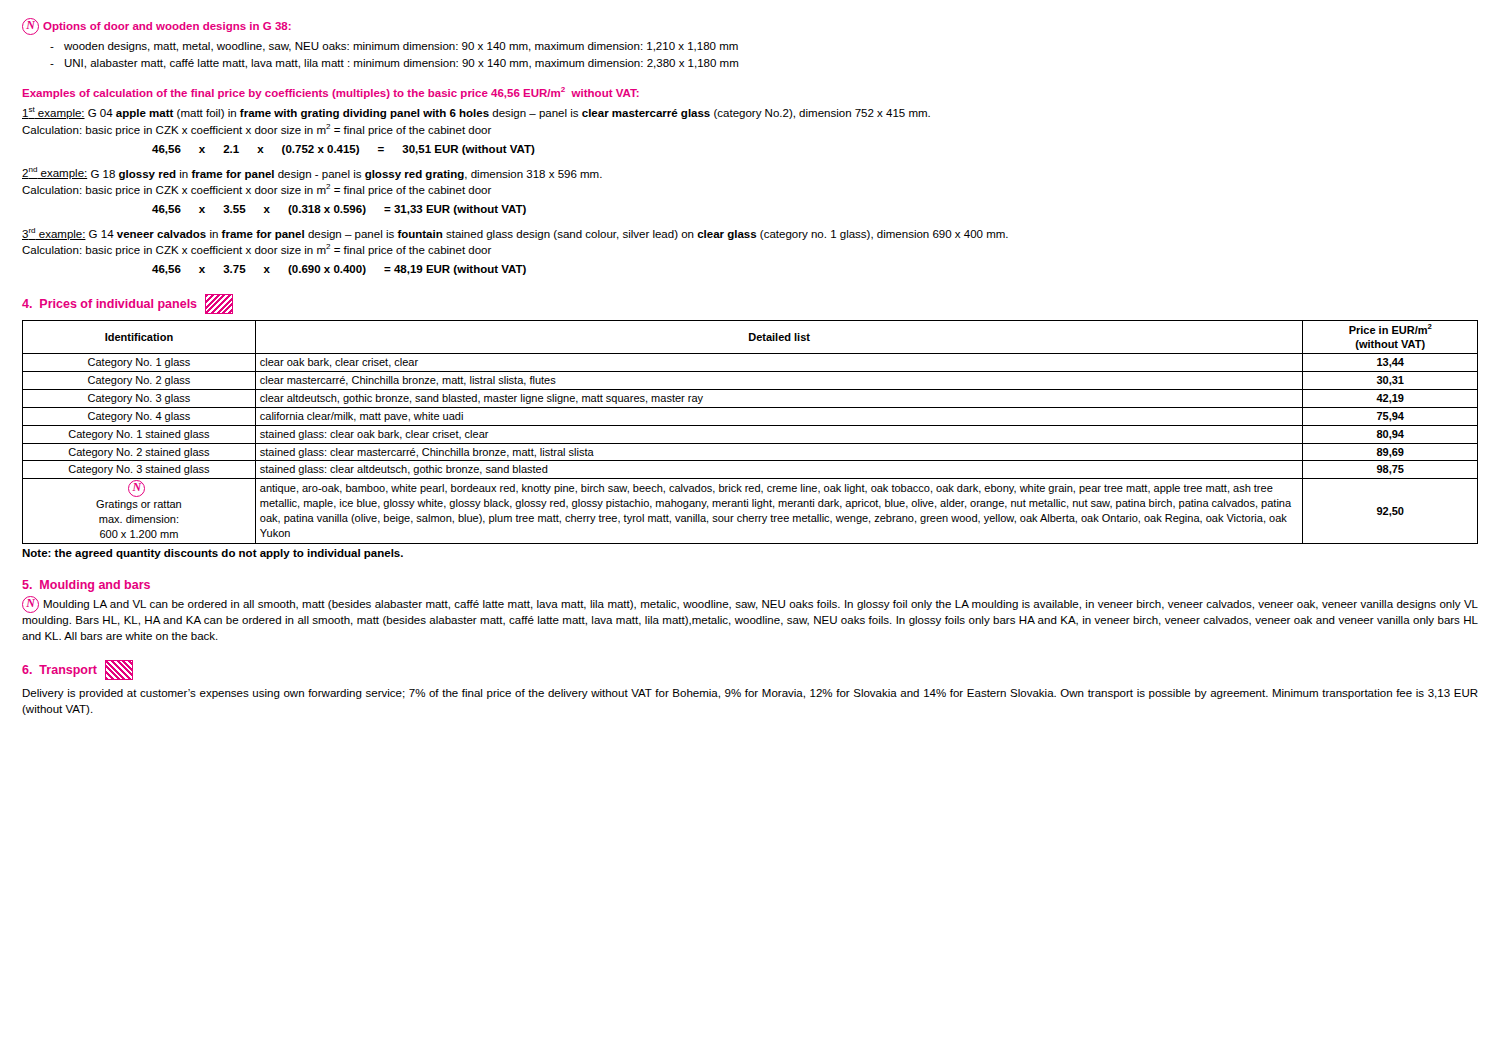NOptions of door and wooden designs in G 38:
wooden designs, matt, metal, woodline, saw, NEU oaks: minimum dimension: 90 x 140 mm, maximum dimension: 1,210 x 1,180 mm
UNI, alabaster matt, caffé latte matt, lava matt, lila matt : minimum dimension: 90 x 140 mm, maximum dimension: 2,380 x 1,180 mm
Examples of calculation of the final price by coefficients (multiples) to the basic price 46,56 EUR/m2 without VAT:
1st example: G 04 apple matt (matt foil) in frame with grating dividing panel with 6 holes design – panel is clear mastercarré glass (category No.2), dimension 752 x 415 mm.
Calculation: basic price in CZK x coefficient x door size in m2 = final price of the cabinet door
46,56 x 2.1 x (0.752 x 0.415) = 30,51 EUR (without VAT)
2nd example: G 18 glossy red in frame for panel design - panel is glossy red grating, dimension 318 x 596 mm.
Calculation: basic price in CZK x coefficient x door size in m2 = final price of the cabinet door
46,56 x 3.55 x (0.318 x 0.596) = 31,33 EUR (without VAT)
3rd example: G 14 veneer calvados in frame for panel design – panel is fountain stained glass design (sand colour, silver lead) on clear glass (category no. 1 glass), dimension 690 x 400 mm.
Calculation: basic price in CZK x coefficient x door size in m2 = final price of the cabinet door
46,56 x 3.75 x (0.690 x 0.400) = 48,19 EUR (without VAT)
4. Prices of individual panels
| Identification | Detailed list | Price in EUR/m 2 (without VAT) |
| --- | --- | --- |
| Category No. 1 glass | clear oak bark, clear criset, clear | 13,44 |
| Category No. 2 glass | clear mastercarré, Chinchilla bronze, matt, listral slista, flutes | 30,31 |
| Category No. 3 glass | clear altdeutsch, gothic bronze, sand blasted, master ligne sligne, matt squares, master ray | 42,19 |
| Category No. 4 glass | california clear/milk, matt pave, white uadi | 75,94 |
| Category No. 1 stained glass | stained glass: clear oak bark, clear criset, clear | 80,94 |
| Category No. 2 stained glass | stained glass: clear mastercarré, Chinchilla bronze, matt, listral slista | 89,69 |
| Category No. 3 stained glass | stained glass: clear altdeutsch, gothic bronze, sand blasted | 98,75 |
| N Gratings or rattan max. dimension: 600 x 1.200 mm | antique, aro-oak, bamboo, white pearl, bordeaux red, knotty pine, birch saw, beech, calvados, brick red, creme line, oak light, oak tobacco, oak dark, ebony, white grain, pear tree matt, apple tree matt, ash tree metallic, maple, ice blue, glossy white, glossy black, glossy red, glossy pistachio, mahogany, meranti light, meranti dark, apricot, blue, olive, alder, orange, nut metallic, nut saw, patina birch, patina calvados, patina oak, patina vanilla (olive, beige, salmon, blue), plum tree matt, cherry tree, tyrol matt, vanilla, sour cherry tree metallic, wenge, zebrano, green wood, yellow, oak Alberta, oak Ontario, oak Regina, oak Victoria, oak Yukon | 92,50 |
Note: the agreed quantity discounts do not apply to individual panels.
5. Moulding and bars
NMoulding LA and VL can be ordered in all smooth, matt (besides alabaster matt, caffé latte matt, lava matt, lila matt), metalic, woodline, saw, NEU oaks foils. In glossy foil only the LA moulding is available, in veneer birch, veneer calvados, veneer oak, veneer vanilla designs only VL moulding. Bars HL, KL, HA and KA can be ordered in all smooth, matt (besides alabaster matt, caffé latte matt, lava matt, lila matt),metalic, woodline, saw, NEU oaks foils. In glossy foils only bars HA and KA, in veneer birch, veneer calvados, veneer oak and veneer vanilla only bars HL and KL. All bars are white on the back.
6. Transport
Delivery is provided at customer’s expenses using own forwarding service; 7% of the final price of the delivery without VAT for Bohemia, 9% for Moravia, 12% for Slovakia and 14% for Eastern Slovakia. Own transport is possible by agreement. Minimum transportation fee is 3,13 EUR (without VAT).